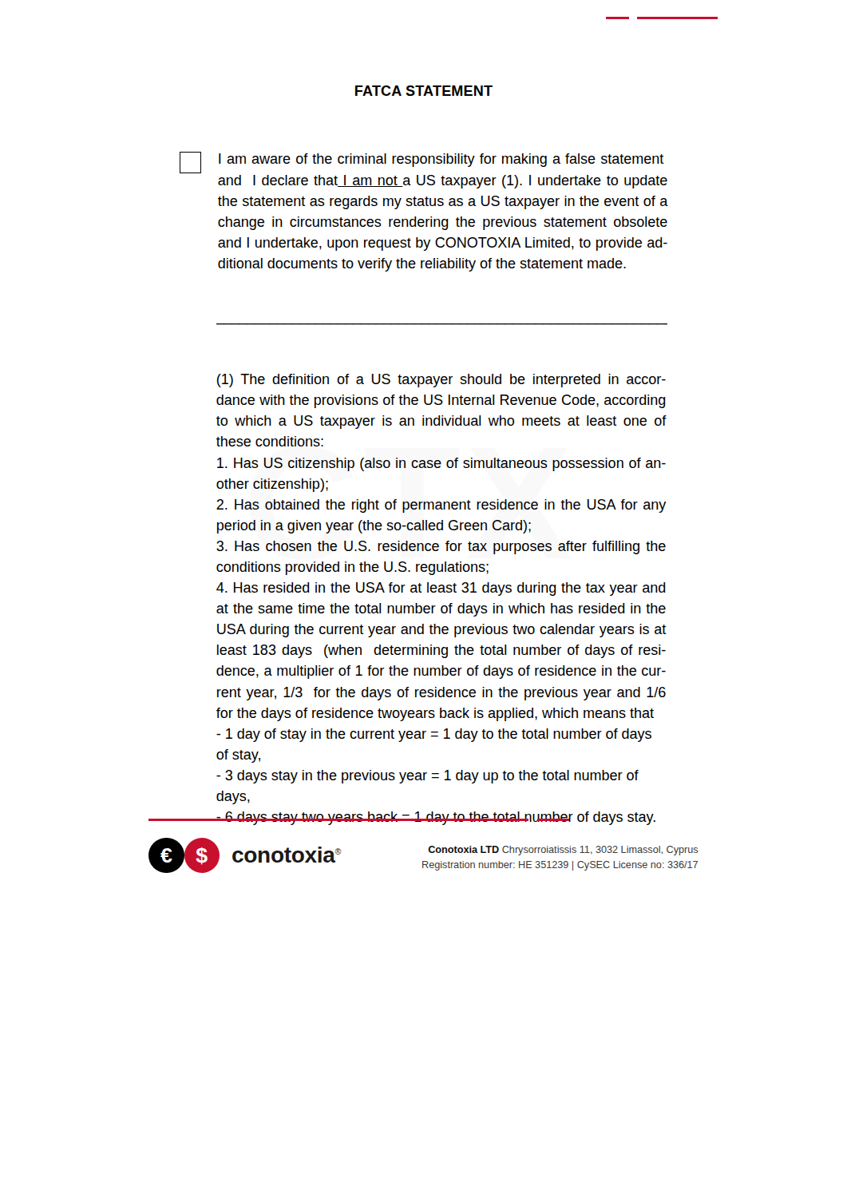CTX®
FATCA STATEMENT
I am aware of the criminal responsibility for making a false statement and I declare that I am not a US taxpayer (1). I undertake to update the statement as regards my status as a US taxpayer in the event of a change in circumstances rendering the previous statement obsolete and I undertake, upon request by CONOTOXIA Limited, to provide additional documents to verify the reliability of the statement made.
_______________________________________________________________________________
(1) The definition of a US taxpayer should be interpreted in accordance with the provisions of the US Internal Revenue Code, according to which a US taxpayer is an individual who meets at least one of these conditions:
1. Has US citizenship (also in case of simultaneous possession of another citizenship);
2. Has obtained the right of permanent residence in the USA for any period in a given year (the so-called Green Card);
3. Has chosen the U.S. residence for tax purposes after fulfilling the conditions provided in the U.S. regulations;
4. Has resided in the USA for at least 31 days during the tax year and at the same time the total number of days in which has resided in the USA during the current year and the previous two calendar years is at least 183 days (when determining the total number of days of residence, a multiplier of 1 for the number of days of residence in the current year, 1/3 for the days of residence in the previous year and 1/6 for the days of residence twoyears back is applied, which means that
- 1 day of stay in the current year = 1 day to the total number of days of stay,
- 3 days stay in the previous year = 1 day up to the total number of days,
- 6 days stay two years back = 1 day to the total number of days stay.
€ $ conotoxia®
Conotoxia LTD Chrysorroiatissis 11, 3032 Limassol, Cyprus
Registration number: HE 351239 | CySEC License no: 336/17